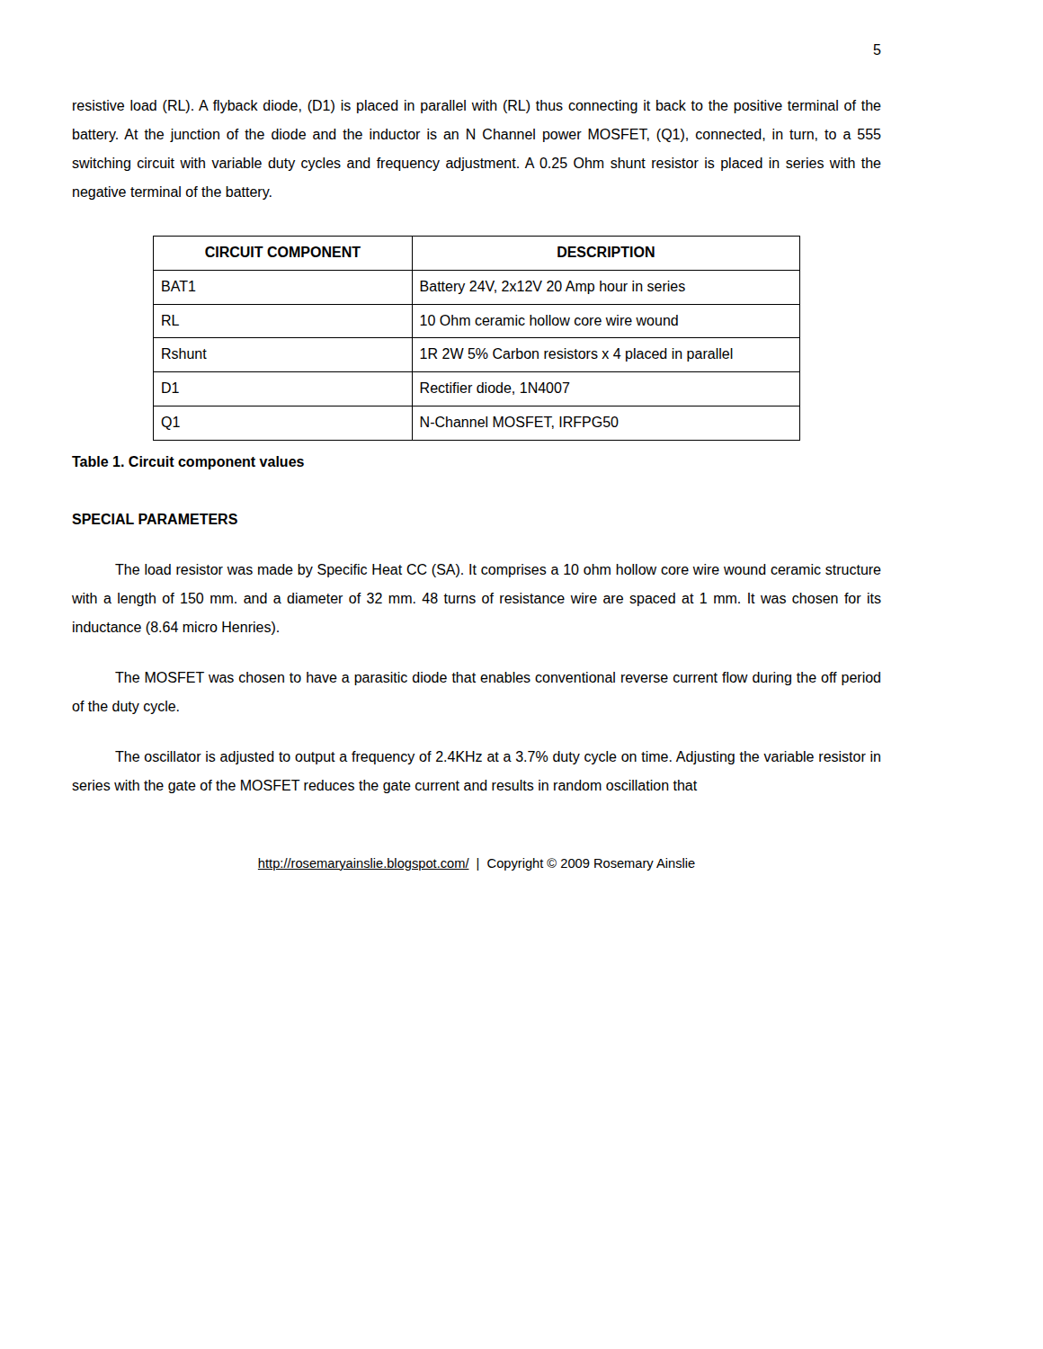5
resistive load (RL). A flyback diode, (D1) is placed in parallel with (RL) thus connecting it back to the positive terminal of the battery. At the junction of the diode and the inductor is an N Channel power MOSFET, (Q1), connected, in turn, to a 555 switching circuit with variable duty cycles and frequency adjustment. A 0.25 Ohm shunt resistor is placed in series with the negative terminal of the battery.
| CIRCUIT COMPONENT | DESCRIPTION |
| --- | --- |
| BAT1 | Battery 24V, 2x12V 20 Amp hour in series |
| RL | 10 Ohm ceramic hollow core wire wound |
| Rshunt | 1R 2W 5% Carbon resistors x 4 placed in parallel |
| D1 | Rectifier diode, 1N4007 |
| Q1 | N-Channel MOSFET, IRFPG50 |
Table 1. Circuit component values
SPECIAL PARAMETERS
The load resistor was made by Specific Heat CC (SA). It comprises a 10 ohm hollow core wire wound ceramic structure with a length of 150 mm. and a diameter of 32 mm. 48 turns of resistance wire are spaced at 1 mm. It was chosen for its inductance (8.64 micro Henries).
The MOSFET was chosen to have a parasitic diode that enables conventional reverse current flow during the off period of the duty cycle.
The oscillator is adjusted to output a frequency of 2.4KHz at a 3.7% duty cycle on time. Adjusting the variable resistor in series with the gate of the MOSFET reduces the gate current and results in random oscillation that
http://rosemaryainslie.blogspot.com/ | Copyright © 2009 Rosemary Ainslie